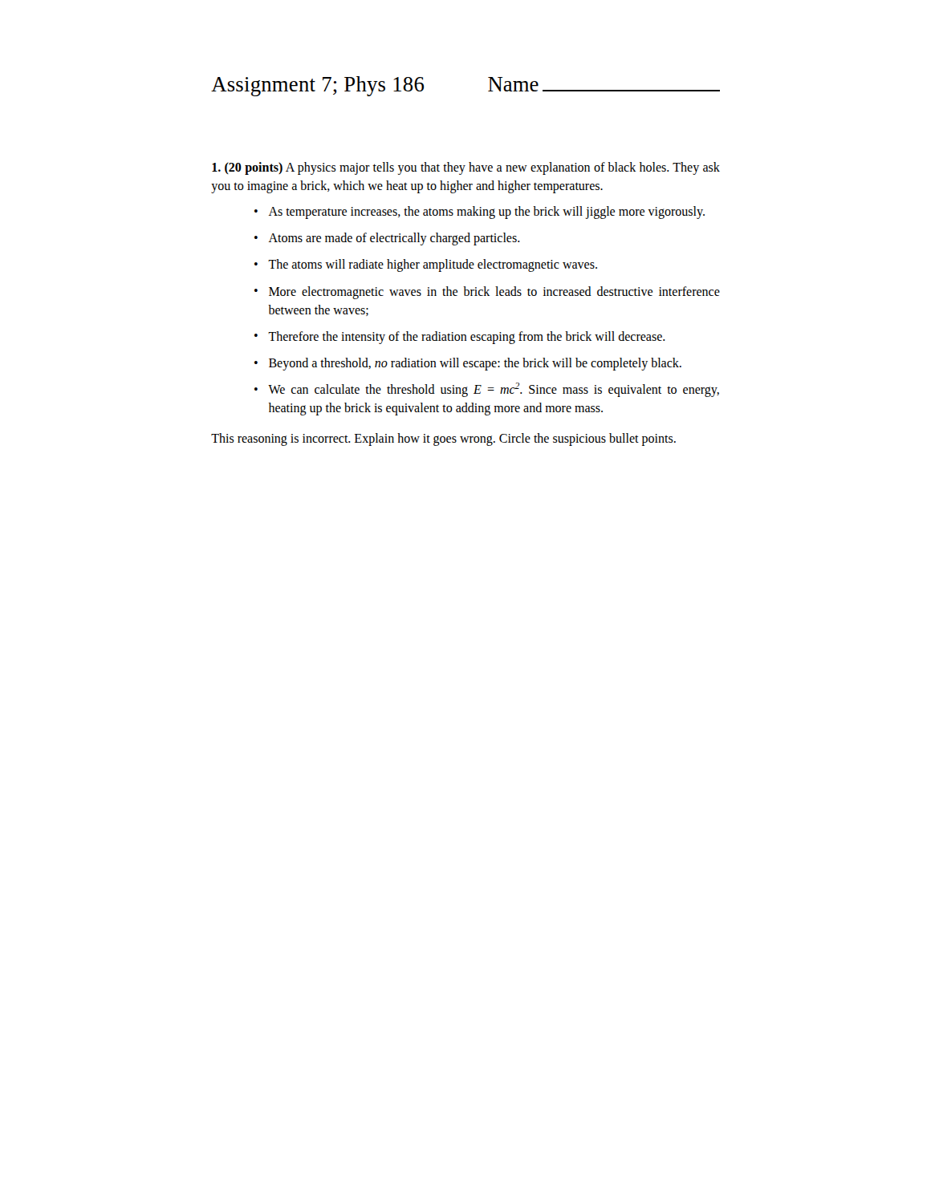Assignment 7; Phys 186
Name
1. (20 points) A physics major tells you that they have a new explanation of black holes. They ask you to imagine a brick, which we heat up to higher and higher temperatures.
As temperature increases, the atoms making up the brick will jiggle more vigorously.
Atoms are made of electrically charged particles.
The atoms will radiate higher amplitude electromagnetic waves.
More electromagnetic waves in the brick leads to increased destructive interference between the waves;
Therefore the intensity of the radiation escaping from the brick will decrease.
Beyond a threshold, no radiation will escape: the brick will be completely black.
We can calculate the threshold using E = mc2. Since mass is equivalent to energy, heating up the brick is equivalent to adding more and more mass.
This reasoning is incorrect. Explain how it goes wrong. Circle the suspicious bullet points.